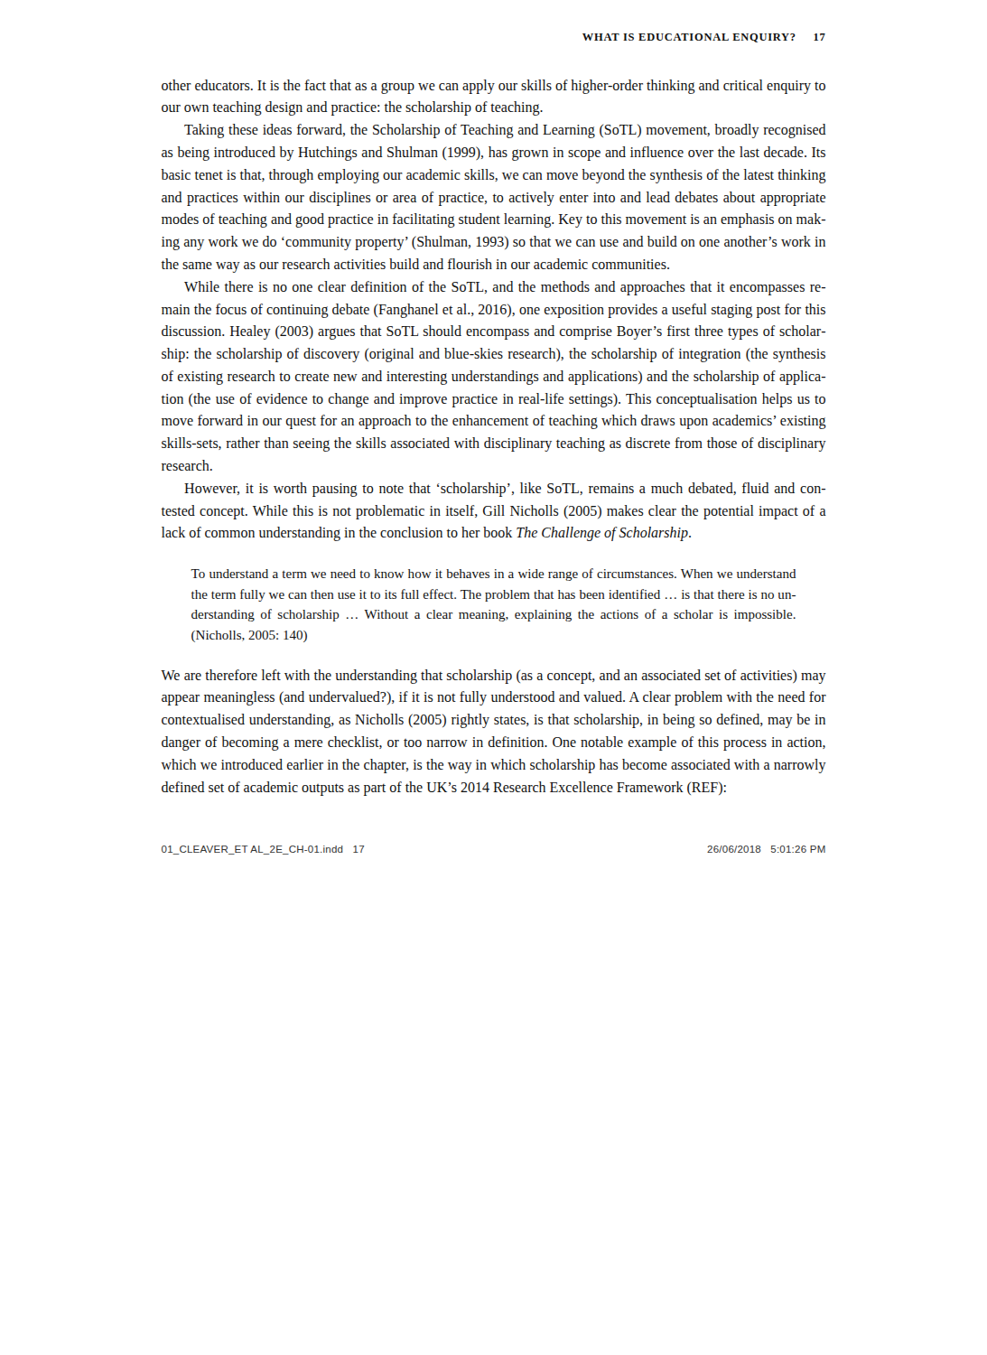What is Educational Enquiry? 17
other educators. It is the fact that as a group we can apply our skills of higher-order thinking and critical enquiry to our own teaching design and practice: the scholarship of teaching.
Taking these ideas forward, the Scholarship of Teaching and Learning (SoTL) movement, broadly recognised as being introduced by Hutchings and Shulman (1999), has grown in scope and influence over the last decade. Its basic tenet is that, through employing our academic skills, we can move beyond the synthesis of the latest thinking and practices within our disciplines or area of practice, to actively enter into and lead debates about appropriate modes of teaching and good practice in facilitating student learning. Key to this movement is an emphasis on making any work we do ‘community property’ (Shulman, 1993) so that we can use and build on one another’s work in the same way as our research activities build and flourish in our academic communities.
While there is no one clear definition of the SoTL, and the methods and approaches that it encompasses remain the focus of continuing debate (Fanghanel et al., 2016), one exposition provides a useful staging post for this discussion. Healey (2003) argues that SoTL should encompass and comprise Boyer’s first three types of scholarship: the scholarship of discovery (original and blue-skies research), the scholarship of integration (the synthesis of existing research to create new and interesting understandings and applications) and the scholarship of application (the use of evidence to change and improve practice in real-life settings). This conceptualisation helps us to move forward in our quest for an approach to the enhancement of teaching which draws upon academics’ existing skills-sets, rather than seeing the skills associated with disciplinary teaching as discrete from those of disciplinary research.
However, it is worth pausing to note that ‘scholarship’, like SoTL, remains a much debated, fluid and contested concept. While this is not problematic in itself, Gill Nicholls (2005) makes clear the potential impact of a lack of common understanding in the conclusion to her book The Challenge of Scholarship.
To understand a term we need to know how it behaves in a wide range of circumstances. When we understand the term fully we can then use it to its full effect. The problem that has been identified … is that there is no understanding of scholarship … Without a clear meaning, explaining the actions of a scholar is impossible. (Nicholls, 2005: 140)
We are therefore left with the understanding that scholarship (as a concept, and an associated set of activities) may appear meaningless (and undervalued?), if it is not fully understood and valued. A clear problem with the need for contextualised understanding, as Nicholls (2005) rightly states, is that scholarship, in being so defined, may be in danger of becoming a mere checklist, or too narrow in definition. One notable example of this process in action, which we introduced earlier in the chapter, is the way in which scholarship has become associated with a narrowly defined set of academic outputs as part of the UK’s 2014 Research Excellence Framework (REF):
01_CLEAVER_ET AL_2E_CH-01.indd 17 26/06/2018 5:01:26 PM